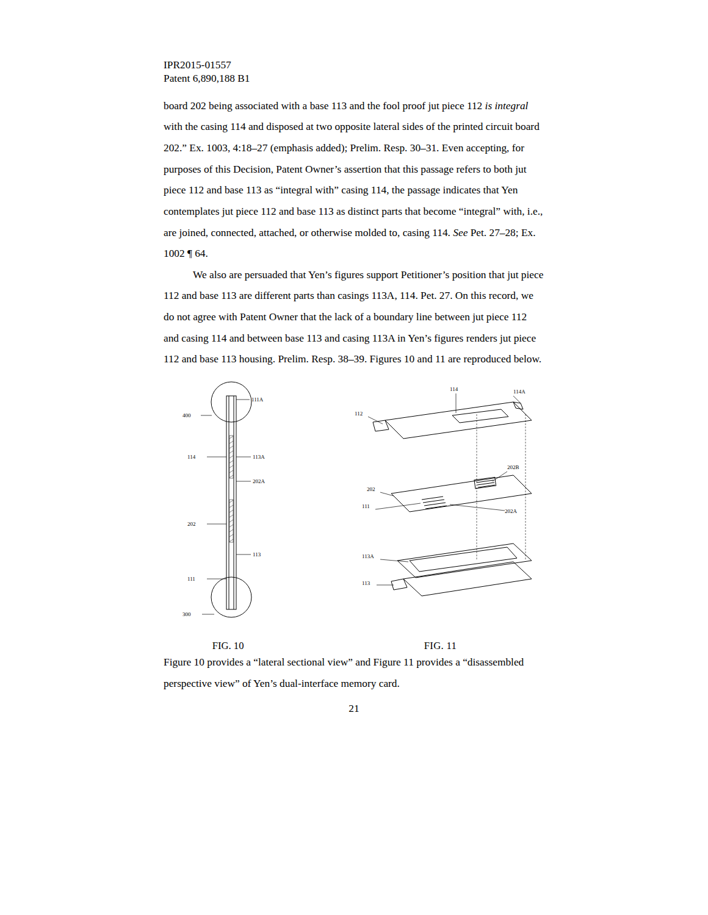IPR2015-01557
Patent 6,890,188 B1
board 202 being associated with a base 113 and the fool proof jut piece 112 is integral with the casing 114 and disposed at two opposite lateral sides of the printed circuit board 202.” Ex. 1003, 4:18–27 (emphasis added); Prelim. Resp. 30–31. Even accepting, for purposes of this Decision, Patent Owner’s assertion that this passage refers to both jut piece 112 and base 113 as “integral with” casing 114, the passage indicates that Yen contemplates jut piece 112 and base 113 as distinct parts that become “integral” with, i.e., are joined, connected, attached, or otherwise molded to, casing 114. See Pet. 27–28; Ex. 1002 ¶ 64.
We also are persuaded that Yen’s figures support Petitioner’s position that jut piece 112 and base 113 are different parts than casings 113A, 114. Pet. 27. On this record, we do not agree with Patent Owner that the lack of a boundary line between jut piece 112 and casing 114 and between base 113 and casing 113A in Yen’s figures renders jut piece 112 and base 113 housing. Prelim. Resp. 38–39. Figures 10 and 11 are reproduced below.
111A 400 114 113A 202A 202 113 111 300
FIG. 10
114 114A 112 202B 202 111 202A 113A 113
FIG. 11
Figure 10 provides a “lateral sectional view” and Figure 11 provides a “disassembled perspective view” of Yen’s dual-interface memory card.
21